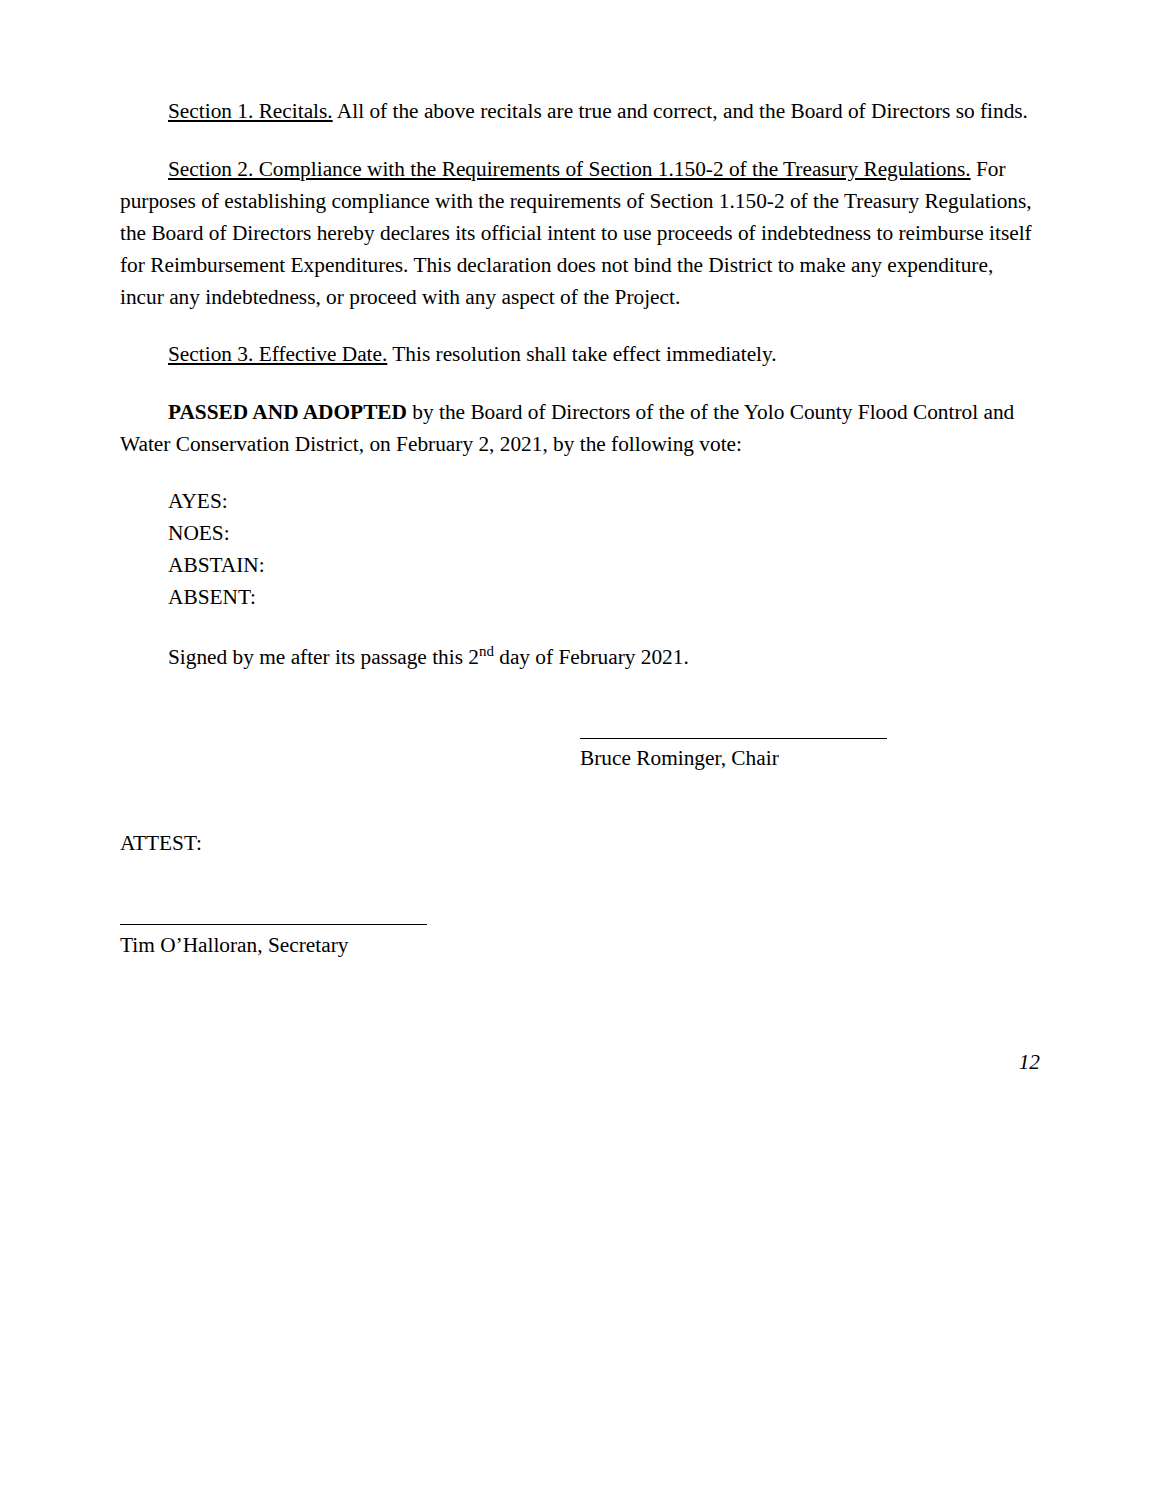Section 1. Recitals. All of the above recitals are true and correct, and the Board of Directors so finds.
Section 2. Compliance with the Requirements of Section 1.150-2 of the Treasury Regulations. For purposes of establishing compliance with the requirements of Section 1.150-2 of the Treasury Regulations, the Board of Directors hereby declares its official intent to use proceeds of indebtedness to reimburse itself for Reimbursement Expenditures. This declaration does not bind the District to make any expenditure, incur any indebtedness, or proceed with any aspect of the Project.
Section 3. Effective Date. This resolution shall take effect immediately.
PASSED AND ADOPTED by the Board of Directors of the of the Yolo County Flood Control and Water Conservation District, on February 2, 2021, by the following vote:
AYES:
NOES:
ABSTAIN:
ABSENT:
Signed by me after its passage this 2nd day of February 2021.
Bruce Rominger, Chair
ATTEST:
Tim O’Halloran, Secretary
12